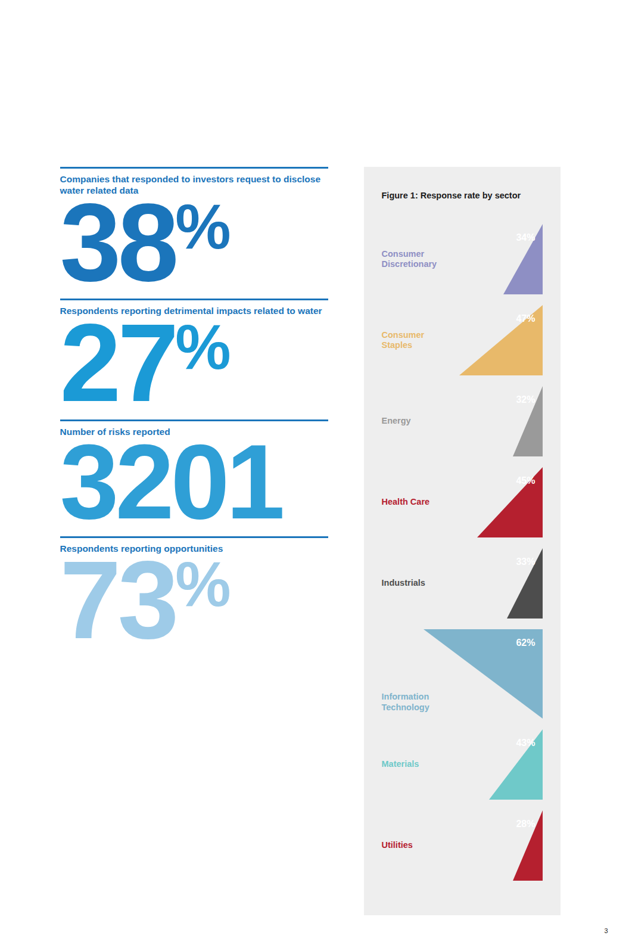Companies that responded to investors request to disclose water related data
38%
Respondents reporting detrimental impacts related to water
27%
Number of risks reported
3201
Respondents reporting opportunities
73%
Figure 1: Response rate by sector
Consumer
Discretionary
34%
Consumer
Staples
47%
Energy
32%
Health Care
45%
Industrials
33%
Information
Technology
62%
Materials
43%
Utilities
28%
3